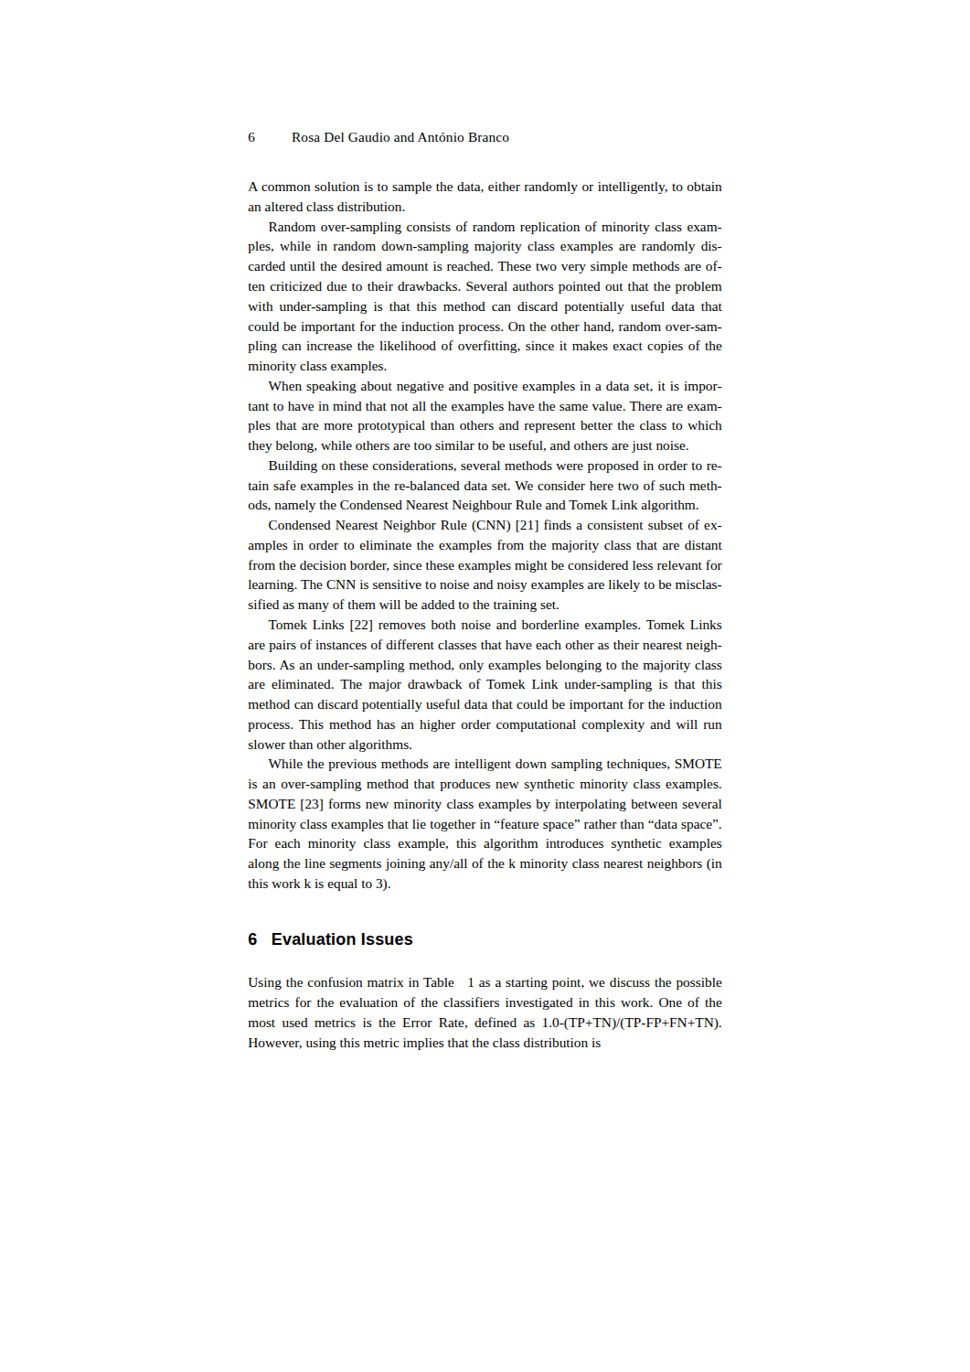6 Rosa Del Gaudio and António Branco
A common solution is to sample the data, either randomly or intelligently, to obtain an altered class distribution.
Random over-sampling consists of random replication of minority class examples, while in random down-sampling majority class examples are randomly discarded until the desired amount is reached. These two very simple methods are often criticized due to their drawbacks. Several authors pointed out that the problem with under-sampling is that this method can discard potentially useful data that could be important for the induction process. On the other hand, random over-sampling can increase the likelihood of overfitting, since it makes exact copies of the minority class examples.
When speaking about negative and positive examples in a data set, it is important to have in mind that not all the examples have the same value. There are examples that are more prototypical than others and represent better the class to which they belong, while others are too similar to be useful, and others are just noise.
Building on these considerations, several methods were proposed in order to retain safe examples in the re-balanced data set. We consider here two of such methods, namely the Condensed Nearest Neighbour Rule and Tomek Link algorithm.
Condensed Nearest Neighbor Rule (CNN) [21] finds a consistent subset of examples in order to eliminate the examples from the majority class that are distant from the decision border, since these examples might be considered less relevant for learning. The CNN is sensitive to noise and noisy examples are likely to be misclassified as many of them will be added to the training set.
Tomek Links [22] removes both noise and borderline examples. Tomek Links are pairs of instances of different classes that have each other as their nearest neighbors. As an under-sampling method, only examples belonging to the majority class are eliminated. The major drawback of Tomek Link under-sampling is that this method can discard potentially useful data that could be important for the induction process. This method has an higher order computational complexity and will run slower than other algorithms.
While the previous methods are intelligent down sampling techniques, SMOTE is an over-sampling method that produces new synthetic minority class examples. SMOTE [23] forms new minority class examples by interpolating between several minority class examples that lie together in “feature space” rather than “data space”. For each minority class example, this algorithm introduces synthetic examples along the line segments joining any/all of the k minority class nearest neighbors (in this work k is equal to 3).
6 Evaluation Issues
Using the confusion matrix in Table 1 as a starting point, we discuss the possible metrics for the evaluation of the classifiers investigated in this work. One of the most used metrics is the Error Rate, defined as 1.0-(TP+TN)/(TP-FP+FN+TN). However, using this metric implies that the class distribution is